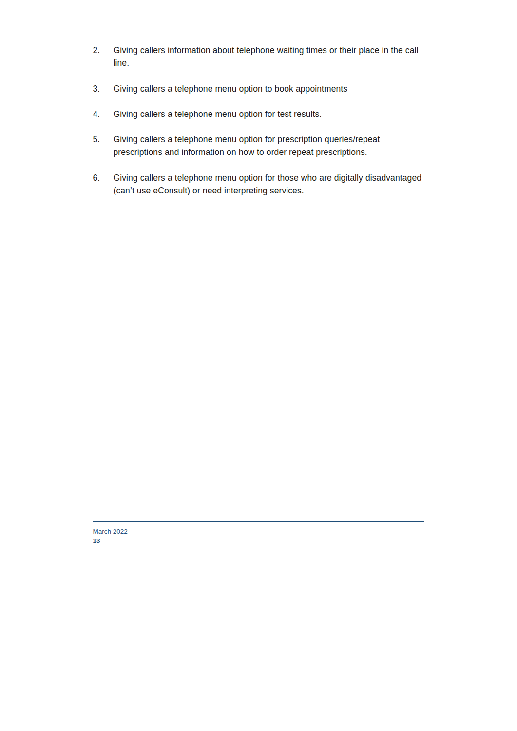2. Giving callers information about telephone waiting times or their place in the call line.
3. Giving callers a telephone menu option to book appointments
4. Giving callers a telephone menu option for test results.
5. Giving callers a telephone menu option for prescription queries/repeat prescriptions and information on how to order repeat prescriptions.
6. Giving callers a telephone menu option for those who are digitally disadvantaged (can’t use eConsult) or need interpreting services.
March 2022
13